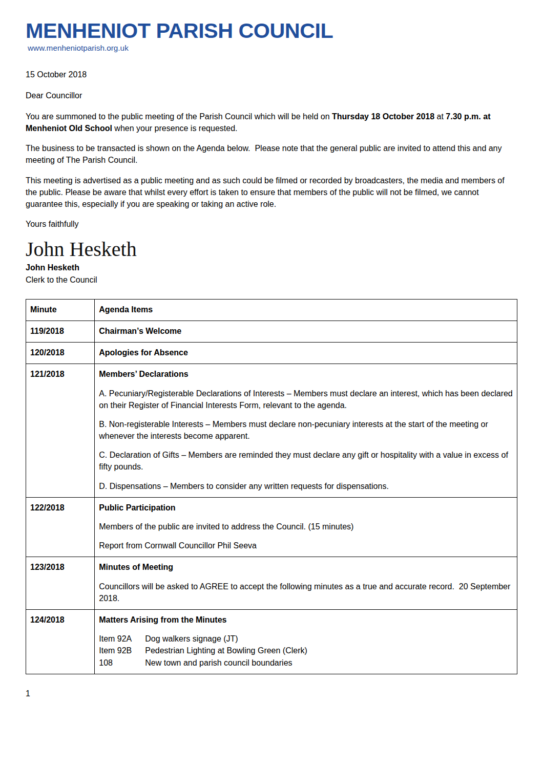MENHENIOT PARISH COUNCIL
www.menheniotparish.org.uk
15 October 2018
Dear Councillor
You are summoned to the public meeting of the Parish Council which will be held on Thursday 18 October 2018 at 7.30 p.m. at Menheniot Old School when your presence is requested.
The business to be transacted is shown on the Agenda below. Please note that the general public are invited to attend this and any meeting of The Parish Council.
This meeting is advertised as a public meeting and as such could be filmed or recorded by broadcasters, the media and members of the public. Please be aware that whilst every effort is taken to ensure that members of the public will not be filmed, we cannot guarantee this, especially if you are speaking or taking an active role.
Yours faithfully
John Hesketh
John Hesketh
Clerk to the Council
| Minute | Agenda Items |
| --- | --- |
| 119/2018 | Chairman’s Welcome |
| 120/2018 | Apologies for Absence |
| 121/2018 | Members’ Declarations A. Pecuniary/Registerable Declarations of Interests – Members must declare an interest, which has been declared on their Register of Financial Interests Form, relevant to the agenda. B. Non-registerable Interests – Members must declare non-pecuniary interests at the start of the meeting or whenever the interests become apparent. C. Declaration of Gifts – Members are reminded they must declare any gift or hospitality with a value in excess of fifty pounds. D. Dispensations – Members to consider any written requests for dispensations. |
| 122/2018 | Public Participation Members of the public are invited to address the Council. (15 minutes) Report from Cornwall Councillor Phil Seeva |
| 123/2018 | Minutes of Meeting Councillors will be asked to AGREE to accept the following minutes as a true and accurate record. 20 September 2018. |
| 124/2018 | Matters Arising from the Minutes Item 92A Dog walkers signage (JT) Item 92B Pedestrian Lighting at Bowling Green (Clerk) 108 New town and parish council boundaries |
1